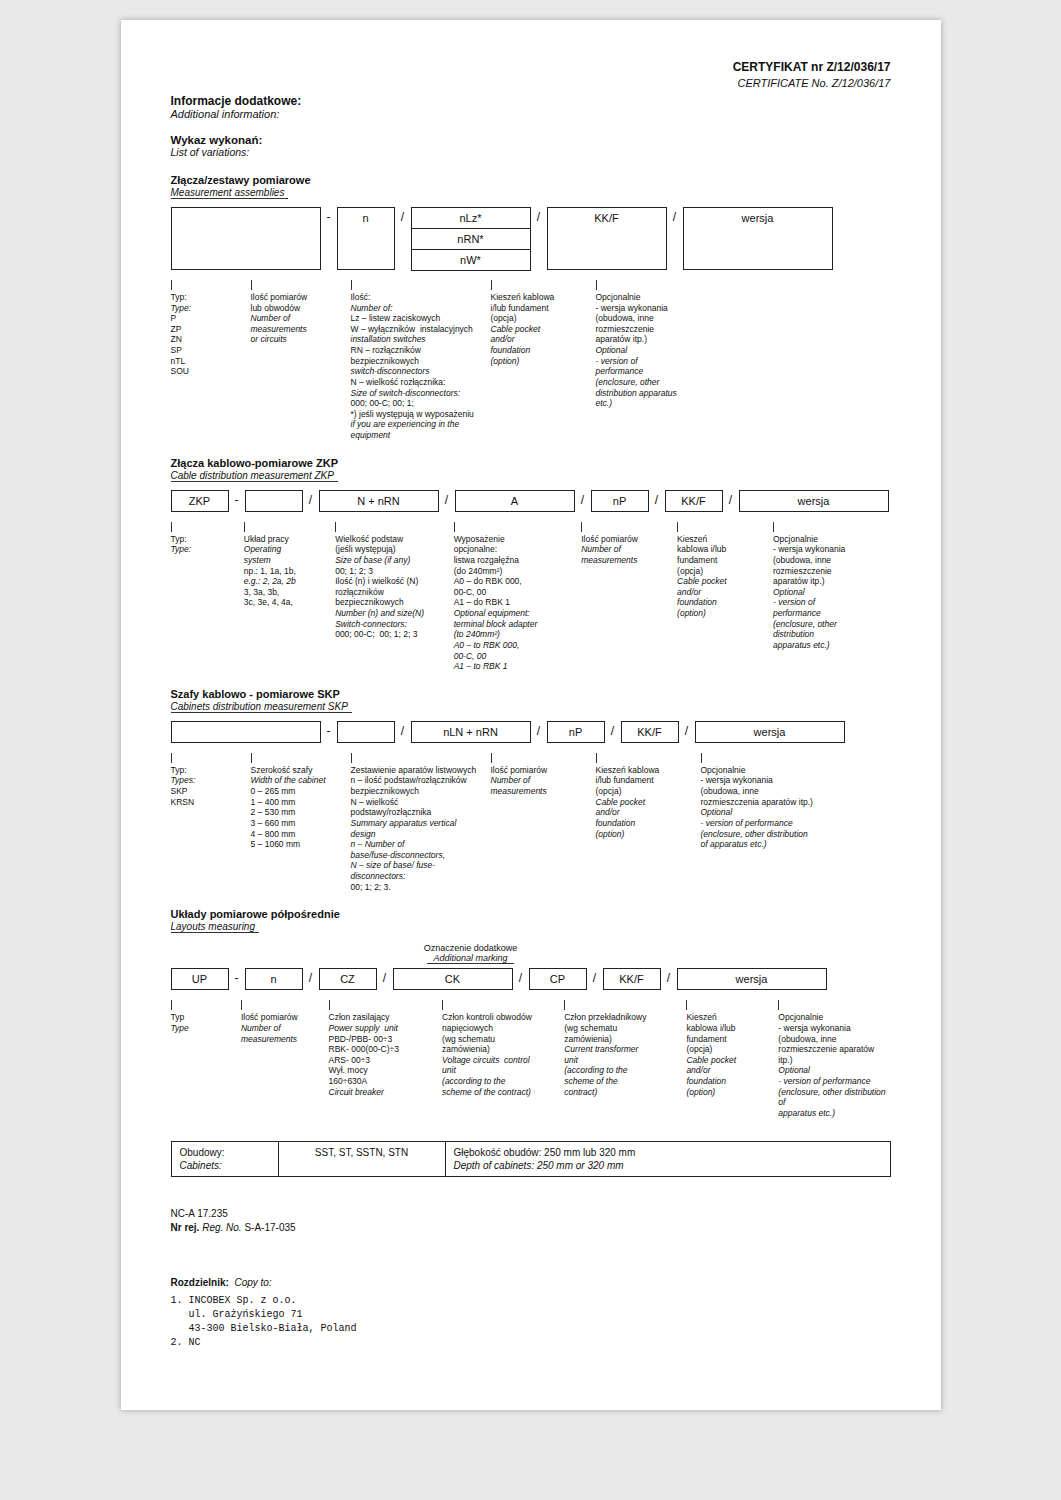CERTYFIKAT nr Z/12/036/17
CERTIFICATE No. Z/12/036/17
Informacje dodatkowe:
Additional information:
Wykaz wykonań:
List of variations:
Złącza/zestawy pomiarowe
Measurement assemblies
-
n
/
nLz*
nRN*
nW*
/
KK/F
/
wersja
Typ: Type: P ZP ZN SP nTL SOU
Ilość pomiarów lub obwodów Number of measurements or circuits
Ilość: Number of: Lz – listew zaciskowych W – wyłączników instalacyjnych installation switches RN – rozłączników bezpiecznikowych switch-disconnectors N – wielkość rozłącznika: Size of switch-disconnectors: 000; 00-C; 00; 1; *) jeśli występują w wyposażeniu if you are experiencing in the equipment
Kieszeń kablowa i/lub fundament (opcja) Cable pocket and/or foundation (option)
Opcjonalnie - wersja wykonania (obudowa, inne rozmieszczenie aparatów itp.) Optional - version of performance (enclosure, other distribution apparatus etc.)
Złącza kablowo-pomiarowe ZKP
Cable distribution measurement ZKP
ZKP
-
/
N + nRN
/
A
/
nP
/
KK/F
/
wersja
Typ: Type:
Układ pracy Operating system np.: 1, 1a, 1b, e.g.: 2, 2a, 2b 3, 3a, 3b, 3c, 3e, 4, 4a,
Wielkość podstaw (jeśli występują) Size of base (if any) 00; 1; 2; 3 Ilość (n) i wielkość (N) rozłączników bezpiecznikowych Number (n) and size(N) Switch-connectors: 000; 00-C; 00; 1; 2; 3
Wyposażenie opcjonalne: listwa rozgałęźna (do 240mm²) A0 – do RBK 000, 00-C, 00 A1 – do RBK 1 Optional equipment: terminal block adapter (to 240mm²) A0 – to RBK 000, 00-C, 00 A1 – to RBK 1
Ilość pomiarów Number of measurements
Kieszeń kablowa i/lub fundament (opcja) Cable pocket and/or foundation (option)
Opcjonalnie - wersja wykonania (obudowa, inne rozmieszczenie aparatów itp.) Optional - version of performance (enclosure, other distribution apparatus etc.)
Szafy kablowo - pomiarowe SKP
Cabinets distribution measurement SKP
-
/
nLN + nRN
/
nP
/
KK/F
/
wersja
Typ: Types: SKP KRSN
Szerokość szafy Width of the cabinet 0 – 265 mm 1 – 400 mm 2 – 530 mm 3 – 660 mm 4 – 800 mm 5 – 1060 mm
Zestawienie aparatów listwowych n – ilość podstaw/rozłączników bezpiecznikowych N – wielkość podstawy/rozłącznika Summary apparatus vertical design n – Number of base/fuse-disconnectors, N – size of base/ fuse-disconnectors: 00; 1; 2; 3.
Ilość pomiarów Number of measurements
Kieszeń kablowa i/lub fundament (opcja) Cable pocket and/or foundation (option)
Opcjonalnie - wersja wykonania (obudowa, inne rozmieszczenia aparatów itp.) Optional - version of performance (enclosure, other distribution of apparatus etc.)
Układy pomiarowe półpośrednie
Layouts measuring
Oznaczenie dodatkowe
Additional marking
UP
-
n
/
CZ
/
CK
/
CP
/
KK/F
/
wersja
Typ Type
Ilość pomiarów Number of measurements
Człon zasilający Power supply unit PBD-/PBB- 00÷3 RBK- 000(00-C)÷3 ARS- 00÷3 Wył. mocy 160÷630A Circuit breaker
Człon kontroli obwodów napięciowych (wg schematu zamówienia) Voltage circuits control unit (according to the scheme of the contract)
Człon przekładnikowy (wg schematu zamówienia) Current transformer unit (according to the scheme of the contract)
Kieszeń kablowa i/lub fundament (opcja) Cable pocket and/or foundation (option)
Opcjonalnie - wersja wykonania (obudowa, inne rozmieszczenie aparatów itp.) Optional - version of performance (enclosure, other distribution of apparatus etc.)
Obudowy:
Cabinets:
SST, ST, SSTN, STN
Głębokość obudów: 250 mm lub 320 mm
Depth of cabinets: 250 mm or 320 mm
NC-A 17.235
Nr rej. Reg. No. S-A-17-035
Rozdzielnik: Copy to:
INCOBEX Sp. z o.o.
ul. Grażyńskiego 71
43-300 Bielsko-Biała, Poland
NC